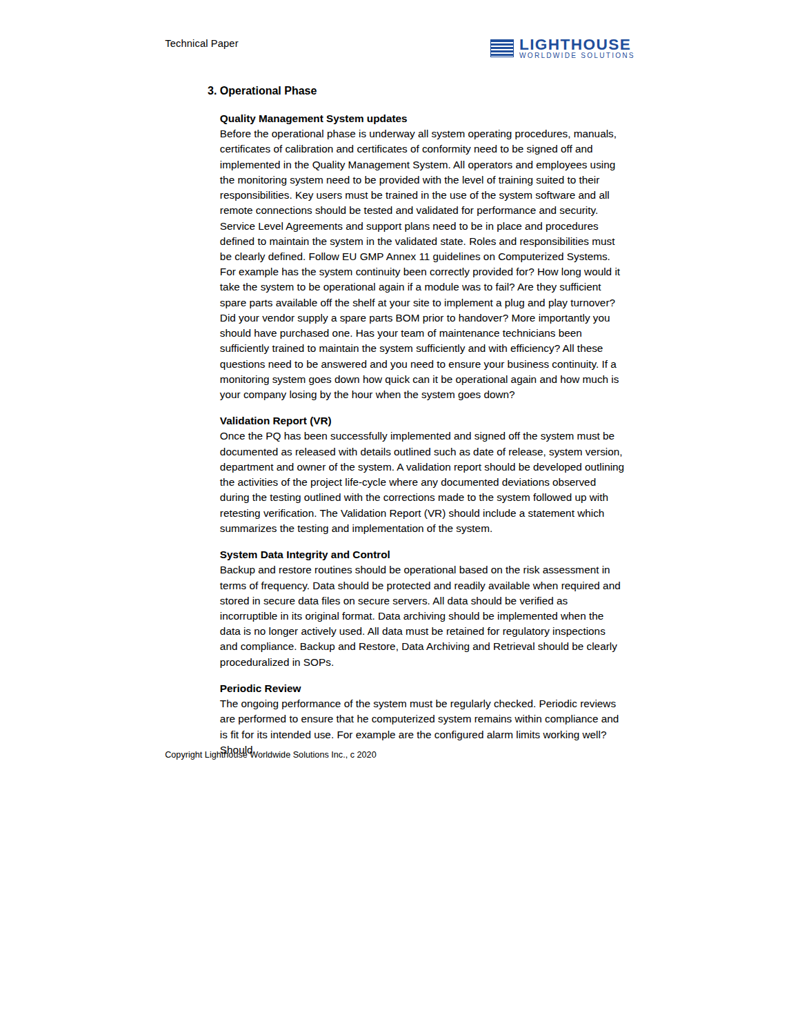Technical Paper
LIGHTHOUSE WORLDWIDE SOLUTIONS
Operational Phase
Quality Management System updates
Before the operational phase is underway all system operating procedures, manuals, certificates of calibration and certificates of conformity need to be signed off and implemented in the Quality Management System. All operators and employees using the monitoring system need to be provided with the level of training suited to their responsibilities. Key users must be trained in the use of the system software and all remote connections should be tested and validated for performance and security. Service Level Agreements and support plans need to be in place and procedures defined to maintain the system in the validated state. Roles and responsibilities must be clearly defined. Follow EU GMP Annex 11 guidelines on Computerized Systems. For example has the system continuity been correctly provided for? How long would it take the system to be operational again if a module was to fail? Are they sufficient spare parts available off the shelf at your site to implement a plug and play turnover? Did your vendor supply a spare parts BOM prior to handover? More importantly you should have purchased one. Has your team of maintenance technicians been sufficiently trained to maintain the system sufficiently and with efficiency? All these questions need to be answered and you need to ensure your business continuity. If a monitoring system goes down how quick can it be operational again and how much is your company losing by the hour when the system goes down?
Validation Report (VR)
Once the PQ has been successfully implemented and signed off the system must be documented as released with details outlined such as date of release, system version, department and owner of the system. A validation report should be developed outlining the activities of the project life-cycle where any documented deviations observed during the testing outlined with the corrections made to the system followed up with retesting verification. The Validation Report (VR) should include a statement which summarizes the testing and implementation of the system.
System Data Integrity and Control
Backup and restore routines should be operational based on the risk assessment in terms of frequency. Data should be protected and readily available when required and stored in secure data files on secure servers. All data should be verified as incorruptible in its original format. Data archiving should be implemented when the data is no longer actively used. All data must be retained for regulatory inspections and compliance. Backup and Restore, Data Archiving and Retrieval should be clearly proceduralized in SOPs.
Periodic Review
The ongoing performance of the system must be regularly checked. Periodic reviews are performed to ensure that he computerized system remains within compliance and is fit for its intended use. For example are the configured alarm limits working well? Should
Copyright Lighthouse Worldwide Solutions Inc., c 2020